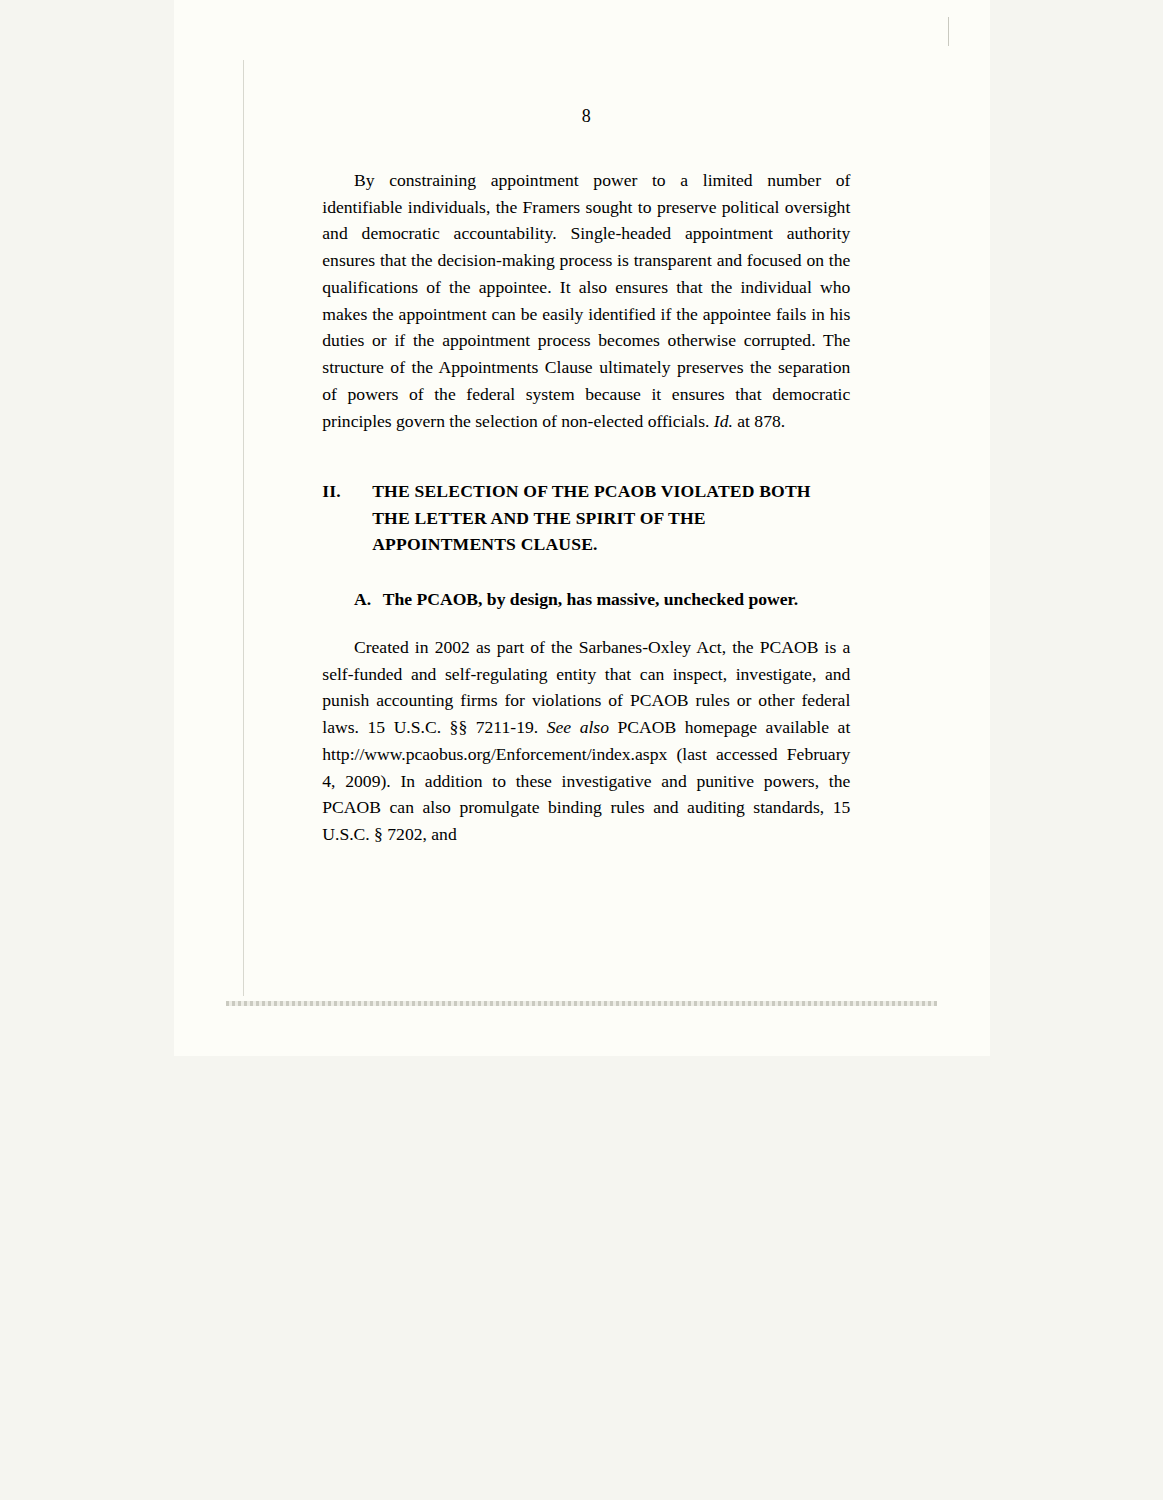8
By constraining appointment power to a limited number of identifiable individuals, the Framers sought to preserve political oversight and democratic accountability. Single-headed appointment authority ensures that the decision-making process is transparent and focused on the qualifications of the appointee. It also ensures that the individual who makes the appointment can be easily identified if the appointee fails in his duties or if the appointment process becomes otherwise corrupted. The structure of the Appointments Clause ultimately preserves the separation of powers of the federal system because it ensures that democratic principles govern the selection of non-elected officials. Id. at 878.
II. THE SELECTION OF THE PCAOB VIOLATED BOTH THE LETTER AND THE SPIRIT OF THE APPOINTMENTS CLAUSE.
A. The PCAOB, by design, has massive, unchecked power.
Created in 2002 as part of the Sarbanes-Oxley Act, the PCAOB is a self-funded and self-regulating entity that can inspect, investigate, and punish accounting firms for violations of PCAOB rules or other federal laws. 15 U.S.C. §§ 7211-19. See also PCAOB homepage available at http://www.pcaobus.org/Enforcement/index.aspx (last accessed February 4, 2009). In addition to these investigative and punitive powers, the PCAOB can also promulgate binding rules and auditing standards, 15 U.S.C. § 7202, and